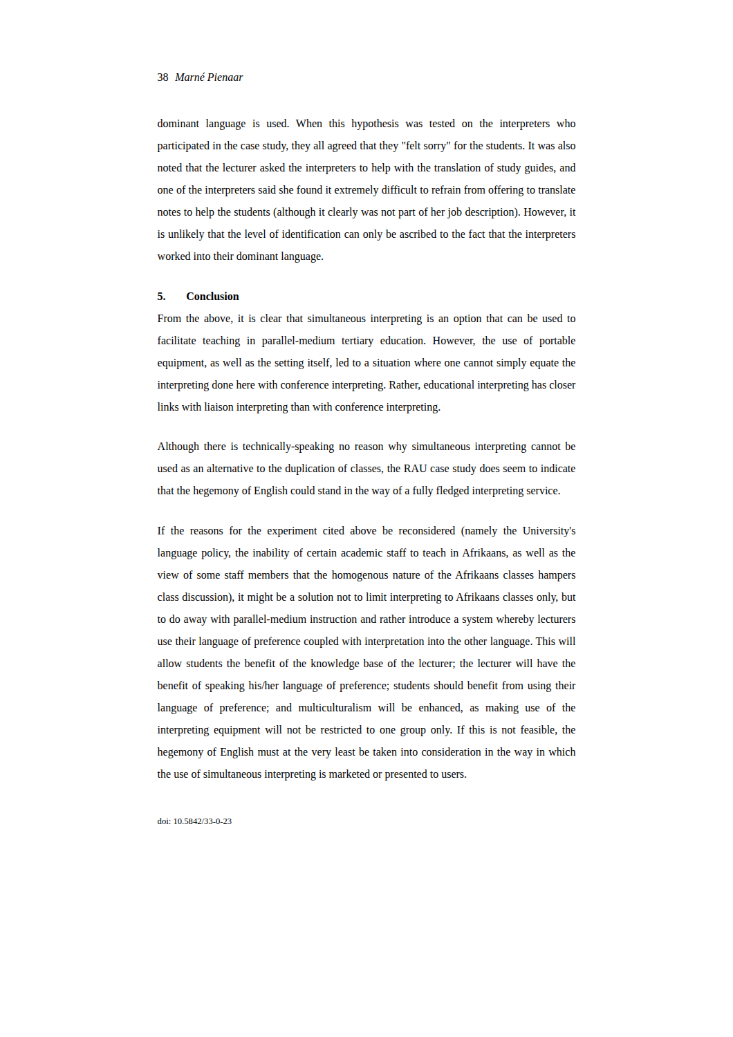38 Marné Pienaar
dominant language is used. When this hypothesis was tested on the interpreters who participated in the case study, they all agreed that they "felt sorry" for the students. It was also noted that the lecturer asked the interpreters to help with the translation of study guides, and one of the interpreters said she found it extremely difficult to refrain from offering to translate notes to help the students (although it clearly was not part of her job description). However, it is unlikely that the level of identification can only be ascribed to the fact that the interpreters worked into their dominant language.
5. Conclusion
From the above, it is clear that simultaneous interpreting is an option that can be used to facilitate teaching in parallel-medium tertiary education. However, the use of portable equipment, as well as the setting itself, led to a situation where one cannot simply equate the interpreting done here with conference interpreting. Rather, educational interpreting has closer links with liaison interpreting than with conference interpreting.
Although there is technically-speaking no reason why simultaneous interpreting cannot be used as an alternative to the duplication of classes, the RAU case study does seem to indicate that the hegemony of English could stand in the way of a fully fledged interpreting service.
If the reasons for the experiment cited above be reconsidered (namely the University's language policy, the inability of certain academic staff to teach in Afrikaans, as well as the view of some staff members that the homogenous nature of the Afrikaans classes hampers class discussion), it might be a solution not to limit interpreting to Afrikaans classes only, but to do away with parallel-medium instruction and rather introduce a system whereby lecturers use their language of preference coupled with interpretation into the other language. This will allow students the benefit of the knowledge base of the lecturer; the lecturer will have the benefit of speaking his/her language of preference; students should benefit from using their language of preference; and multiculturalism will be enhanced, as making use of the interpreting equipment will not be restricted to one group only. If this is not feasible, the hegemony of English must at the very least be taken into consideration in the way in which the use of simultaneous interpreting is marketed or presented to users.
doi: 10.5842/33-0-23